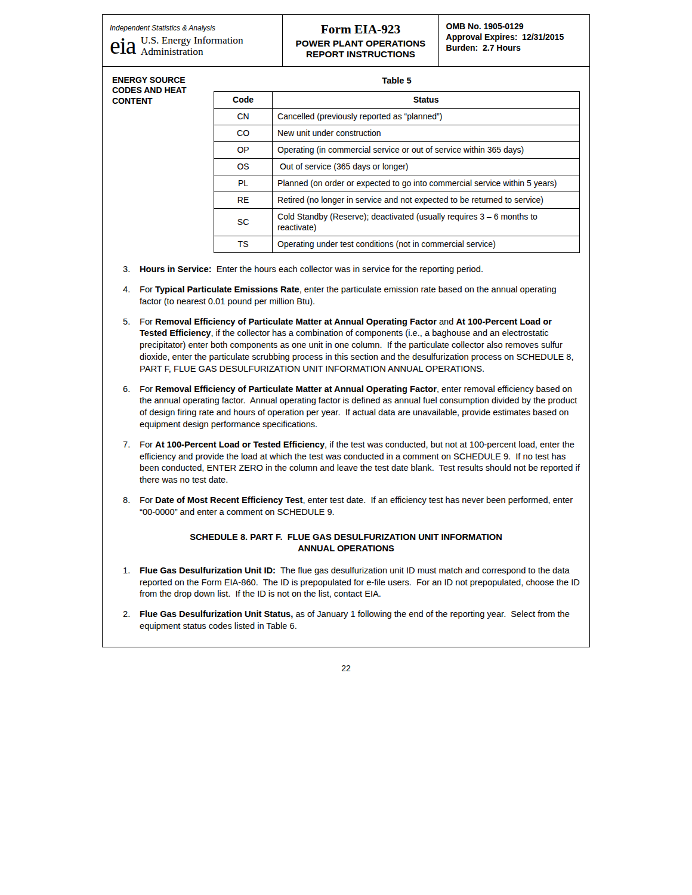Independent Statistics & Analysis
eia
U.S. Energy Information
Administration
Form EIA-923
POWER PLANT OPERATIONS
REPORT INSTRUCTIONS
OMB No. 1905-0129
Approval Expires: 12/31/2015
Burden: 2.7 Hours
Energy Source
Codes and Heat
Content
Table 5
| Code | Status |
| --- | --- |
| CN | Cancelled (previously reported as “planned”) |
| CO | New unit under construction |
| OP | Operating (in commercial service or out of service within 365 days) |
| OS | Out of service (365 days or longer) |
| PL | Planned (on order or expected to go into commercial service within 5 years) |
| RE | Retired (no longer in service and not expected to be returned to service) |
| SC | Cold Standby (Reserve); deactivated (usually requires 3 – 6 months to reactivate) |
| TS | Operating under test conditions (not in commercial service) |
Hours in Service: Enter the hours each collector was in service for the reporting period.
For Typical Particulate Emissions Rate, enter the particulate emission rate based on the annual operating factor (to nearest 0.01 pound per million Btu).
For Removal Efficiency of Particulate Matter at Annual Operating Factor and At 100-Percent Load or Tested Efficiency, if the collector has a combination of components (i.e., a baghouse and an electrostatic precipitator) enter both components as one unit in one column. If the particulate collector also removes sulfur dioxide, enter the particulate scrubbing process in this section and the desulfurization process on SCHEDULE 8, PART F, FLUE GAS DESULFURIZATION UNIT INFORMATION ANNUAL OPERATIONS.
For Removal Efficiency of Particulate Matter at Annual Operating Factor, enter removal efficiency based on the annual operating factor. Annual operating factor is defined as annual fuel consumption divided by the product of design firing rate and hours of operation per year. If actual data are unavailable, provide estimates based on equipment design performance specifications.
For At 100-Percent Load or Tested Efficiency, if the test was conducted, but not at 100-percent load, enter the efficiency and provide the load at which the test was conducted in a comment on SCHEDULE 9. If no test has been conducted, ENTER ZERO in the column and leave the test date blank. Test results should not be reported if there was no test date.
For Date of Most Recent Efficiency Test, enter test date. If an efficiency test has never been performed, enter “00-0000” and enter a comment on SCHEDULE 9.
SCHEDULE 8. PART F. FLUE GAS DESULFURIZATION UNIT INFORMATION
ANNUAL OPERATIONS
Flue Gas Desulfurization Unit ID: The flue gas desulfurization unit ID must match and correspond to the data reported on the Form EIA-860. The ID is prepopulated for e-file users. For an ID not prepopulated, choose the ID from the drop down list. If the ID is not on the list, contact EIA.
Flue Gas Desulfurization Unit Status, as of January 1 following the end of the reporting year. Select from the equipment status codes listed in Table 6.
22